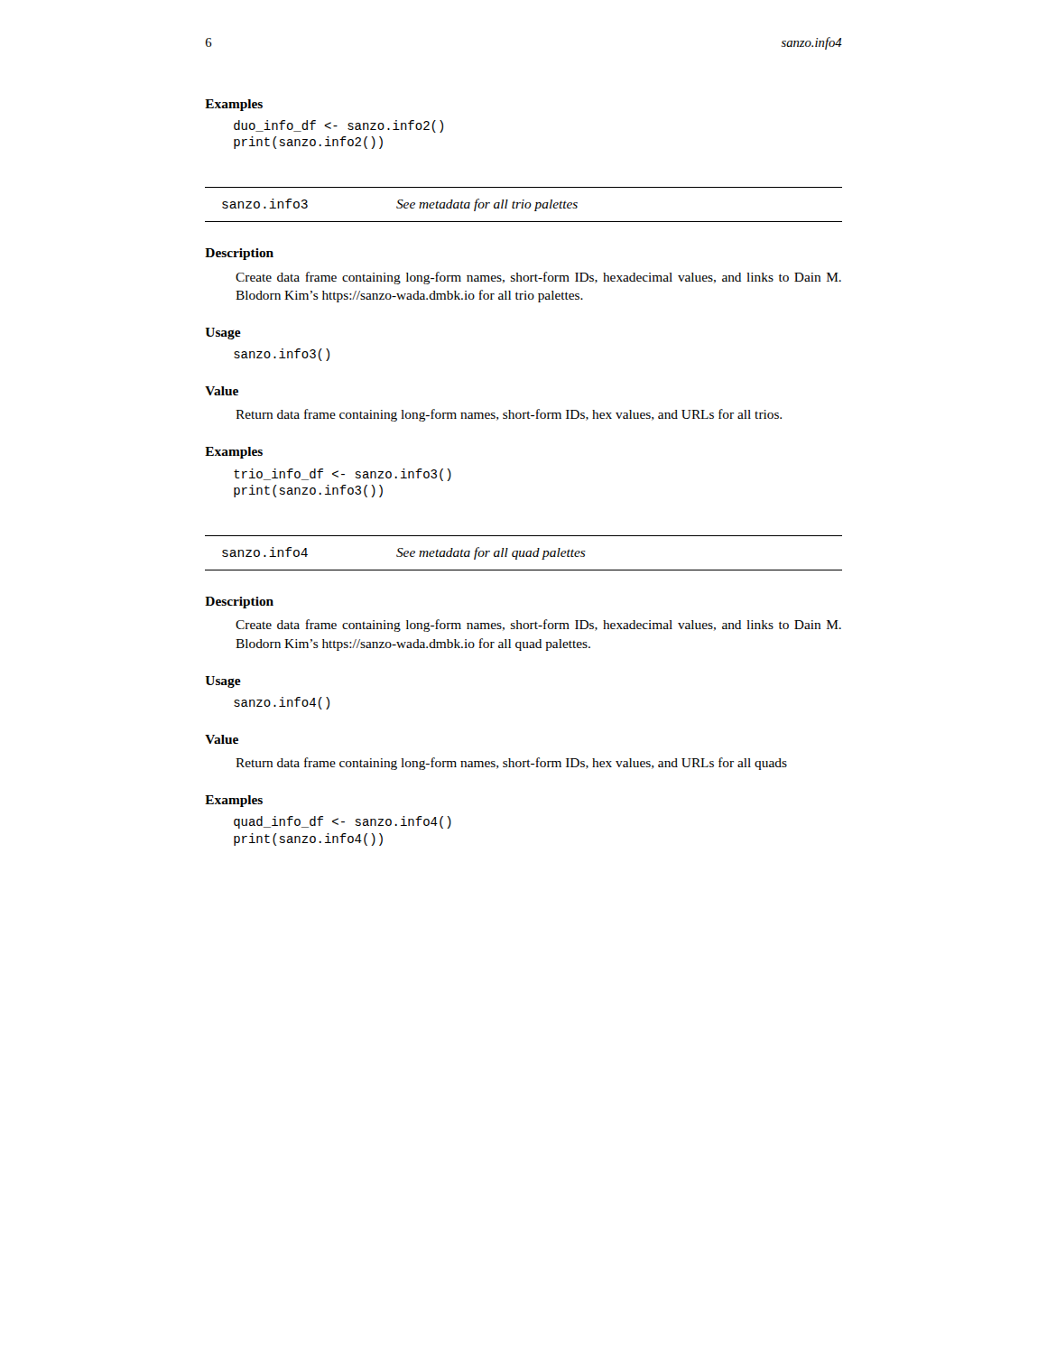6 sanzo.info4
Examples
duo_info_df <- sanzo.info2()
print(sanzo.info2())
| sanzo.info3 | See metadata for all trio palettes |
Description
Create data frame containing long-form names, short-form IDs, hexadecimal values, and links to Dain M. Blodorn Kim’s https://sanzo-wada.dmbk.io for all trio palettes.
Usage
sanzo.info3()
Value
Return data frame containing long-form names, short-form IDs, hex values, and URLs for all trios.
Examples
trio_info_df <- sanzo.info3()
print(sanzo.info3())
| sanzo.info4 | See metadata for all quad palettes |
Description
Create data frame containing long-form names, short-form IDs, hexadecimal values, and links to Dain M. Blodorn Kim’s https://sanzo-wada.dmbk.io for all quad palettes.
Usage
sanzo.info4()
Value
Return data frame containing long-form names, short-form IDs, hex values, and URLs for all quads
Examples
quad_info_df <- sanzo.info4()
print(sanzo.info4())